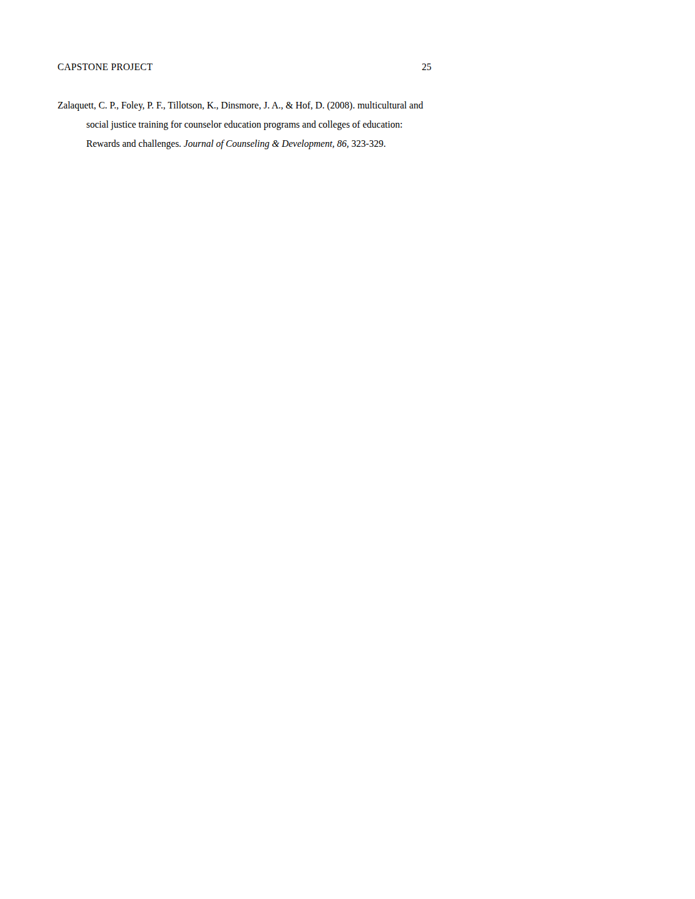Capstone Project 25
Zalaquett, C. P., Foley, P. F., Tillotson, K., Dinsmore, J. A., & Hof, D. (2008). multicultural and social justice training for counselor education programs and colleges of education: Rewards and challenges. Journal of Counseling & Development, 86, 323-329.